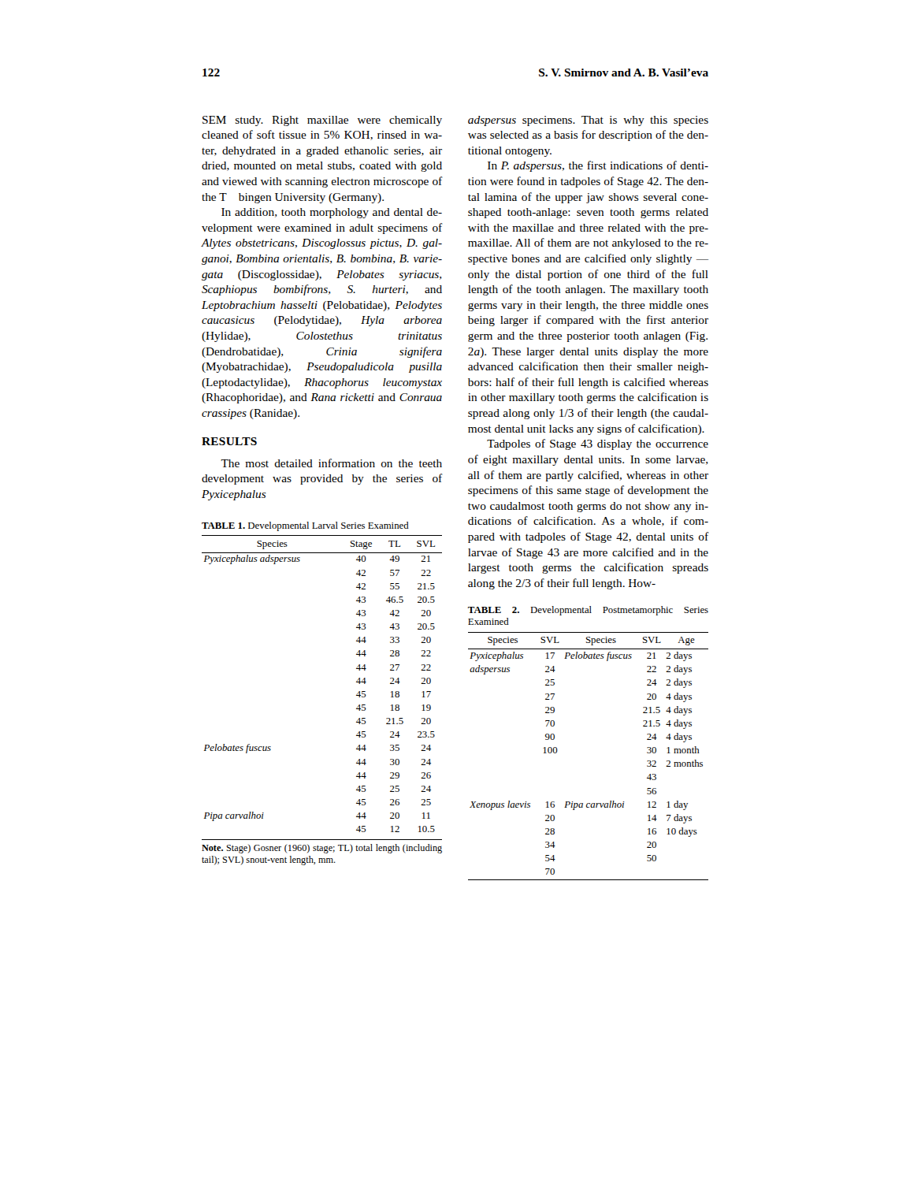122 S. V. Smirnov and A. B. Vasil’eva
SEM study. Right maxillae were chemically cleaned of soft tissue in 5% KOH, rinsed in water, dehydrated in a graded ethanolic series, air dried, mounted on metal stubs, coated with gold and viewed with scanning electron microscope of the T bingen University (Germany).
In addition, tooth morphology and dental development were examined in adult specimens of Alytes obstetricans, Discoglossus pictus, D. galganoi, Bombina orientalis, B. bombina, B. variegata (Discoglossidae), Pelobates syriacus, Scaphiopus bombifrons, S. hurteri, and Leptobrachium hasselti (Pelobatidae), Pelodytes caucasicus (Pelodytidae), Hyla arborea (Hylidae), Colostethus trinitatus (Dendrobatidae), Crinia signifera (Myobatrachidae), Pseudopaludicola pusilla (Leptodactylidae), Rhacophorus leucomystax (Rhacophoridae), and Rana ricketti and Conraua crassipes (Ranidae).
Results
The most detailed information on the teeth development was provided by the series of Pyxicephalus
TABLE 1. Developmental Larval Series Examined
| Species | Stage | TL | SVL |
| --- | --- | --- | --- |
| Pyxicephalus adspersus | 40 | 49 | 21 |
| | 42 | 57 | 22 |
| | 42 | 55 | 21.5 |
| | 43 | 46.5 | 20.5 |
| | 43 | 42 | 20 |
| | 43 | 43 | 20.5 |
| | 44 | 33 | 20 |
| | 44 | 28 | 22 |
| | 44 | 27 | 22 |
| | 44 | 24 | 20 |
| | 45 | 18 | 17 |
| | 45 | 18 | 19 |
| | 45 | 21.5 | 20 |
| | 45 | 24 | 23.5 |
| Pelobates fuscus | 44 | 35 | 24 |
| | 44 | 30 | 24 |
| | 44 | 29 | 26 |
| | 45 | 25 | 24 |
| | 45 | 26 | 25 |
| Pipa carvalhoi | 44 | 20 | 11 |
| | 45 | 12 | 10.5 |
Note. Stage) Gosner (1960) stage; TL) total length (including tail); SVL) snout-vent length, mm.
adspersus specimens. That is why this species was selected as a basis for description of the dentitional ontogeny.
In P. adspersus, the first indications of dentition were found in tadpoles of Stage 42. The dental lamina of the upper jaw shows several cone-shaped tooth-anlage: seven tooth germs related with the maxillae and three related with the premaxillae. All of them are not ankylosed to the respective bones and are calcified only slightly — only the distal portion of one third of the full length of the tooth anlagen. The maxillary tooth germs vary in their length, the three middle ones being larger if compared with the first anterior germ and the three posterior tooth anlagen (Fig. 2a). These larger dental units display the more advanced calcification then their smaller neighbors: half of their full length is calcified whereas in other maxillary tooth germs the calcification is spread along only 1/3 of their length (the caudalmost dental unit lacks any signs of calcification).
Tadpoles of Stage 43 display the occurrence of eight maxillary dental units. In some larvae, all of them are partly calcified, whereas in other specimens of this same stage of development the two caudalmost tooth germs do not show any indications of calcification. As a whole, if compared with tadpoles of Stage 42, dental units of larvae of Stage 43 are more calcified and in the largest tooth germs the calcification spreads along the 2/3 of their full length. How-
TABLE 2. Developmental Postmetamorphic Series Examined
| Species | SVL | Species | SVL | Age |
| --- | --- | --- | --- | --- |
| Pyxicephalus | 17 | Pelobates fuscus | 21 | 2 days |
| adspersus | 24 | | 22 | 2 days |
| | 25 | | 24 | 2 days |
| | 27 | | 20 | 4 days |
| | 29 | | 21.5 | 4 days |
| | 70 | | 21.5 | 4 days |
| | 90 | | 24 | 4 days |
| | 100 | | 30 | 1 month |
| | | | 32 | 2 months |
| | | | 43 | |
| | | | 56 | |
| Xenopus laevis | 16 | Pipa carvalhoi | 12 | 1 day |
| | 20 | | 14 | 7 days |
| | 28 | | 16 | 10 days |
| | 34 | | 20 | |
| | 54 | | 50 | |
| | 70 | | | |